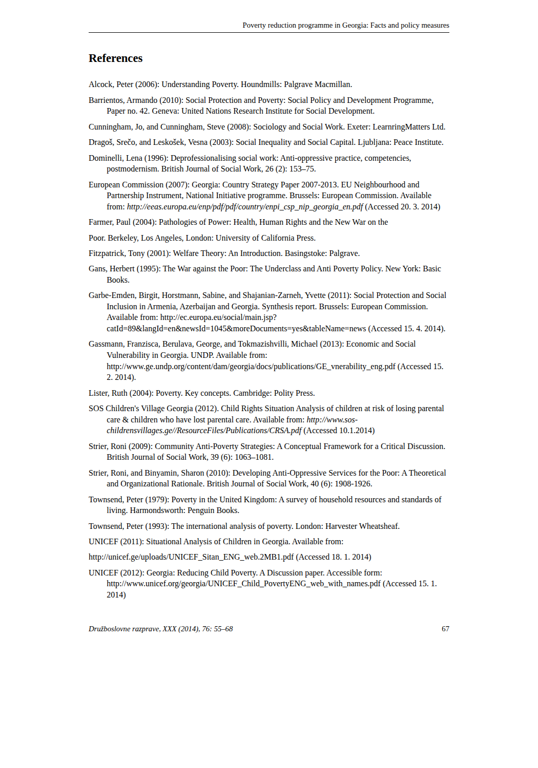Poverty reduction programme in Georgia: Facts and policy measures
References
Alcock, Peter (2006): Understanding Poverty. Houndmills: Palgrave Macmillan.
Barrientos, Armando (2010): Social Protection and Poverty: Social Policy and Development Programme, Paper no. 42. Geneva: United Nations Research Institute for Social Development.
Cunningham, Jo, and Cunningham, Steve (2008): Sociology and Social Work. Exeter: LearnringMatters Ltd.
Dragoš, Srečo, and Leskošek, Vesna (2003): Social Inequality and Social Capital. Ljubljana: Peace Institute.
Dominelli, Lena (1996): Deprofessionalising social work: Anti-oppressive practice, competencies, postmodernism. British Journal of Social Work, 26 (2): 153–75.
European Commission (2007): Georgia: Country Strategy Paper 2007-2013. EU Neighbourhood and Partnership Instrument, National Initiative programme. Brussels: European Commission. Available from: http://eeas.europa.eu/enp/pdf/pdf/country/enpi_csp_nip_georgia_en.pdf (Accessed 20. 3. 2014)
Farmer, Paul (2004): Pathologies of Power: Health, Human Rights and the New War on the
Poor. Berkeley, Los Angeles, London: University of California Press.
Fitzpatrick, Tony (2001): Welfare Theory: An Introduction. Basingstoke: Palgrave.
Gans, Herbert (1995): The War against the Poor: The Underclass and Anti Poverty Policy. New York: Basic Books.
Garbe-Emden, Birgit, Horstmann, Sabine, and Shajanian-Zarneh, Yvette (2011): Social Protection and Social Inclusion in Armenia, Azerbaijan and Georgia. Synthesis report. Brussels: European Commission. Available from: http://ec.europa.eu/social/main.jsp?catId=89&langId=en&newsId=1045&moreDocuments=yes&tableName=news (Accessed 15. 4. 2014).
Gassmann, Franzisca, Berulava, George, and Tokmazishvilli, Michael (2013): Economic and Social Vulnerability in Georgia. UNDP. Available from: http://www.ge.undp.org/content/dam/georgia/docs/publications/GE_vnerability_eng.pdf (Accessed 15. 2. 2014).
Lister, Ruth (2004): Poverty. Key concepts. Cambridge: Polity Press.
SOS Children's Village Georgia (2012). Child Rights Situation Analysis of children at risk of losing parental care & children who have lost parental care. Available from: http://www.sos-childrensvillages.ge//ResourceFiles/Publications/CRSA.pdf (Accessed 10.1.2014)
Strier, Roni (2009): Community Anti-Poverty Strategies: A Conceptual Framework for a Critical Discussion. British Journal of Social Work, 39 (6): 1063–1081.
Strier, Roni, and Binyamin, Sharon (2010): Developing Anti-Oppressive Services for the Poor: A Theoretical and Organizational Rationale. British Journal of Social Work, 40 (6): 1908-1926.
Townsend, Peter (1979): Poverty in the United Kingdom: A survey of household resources and standards of living. Harmondsworth: Penguin Books.
Townsend, Peter (1993): The international analysis of poverty. London: Harvester Wheatsheaf.
UNICEF (2011): Situational Analysis of Children in Georgia. Available from:
http://unicef.ge/uploads/UNICEF_Sitan_ENG_web.2MB1.pdf (Accessed 18. 1. 2014)
UNICEF (2012): Georgia: Reducing Child Poverty. A Discussion paper. Accessible form: http://www.unicef.org/georgia/UNICEF_Child_PovertyENG_web_with_names.pdf (Accessed 15. 1. 2014)
Družboslovne razprave, XXX (2014), 76: 55–68 67